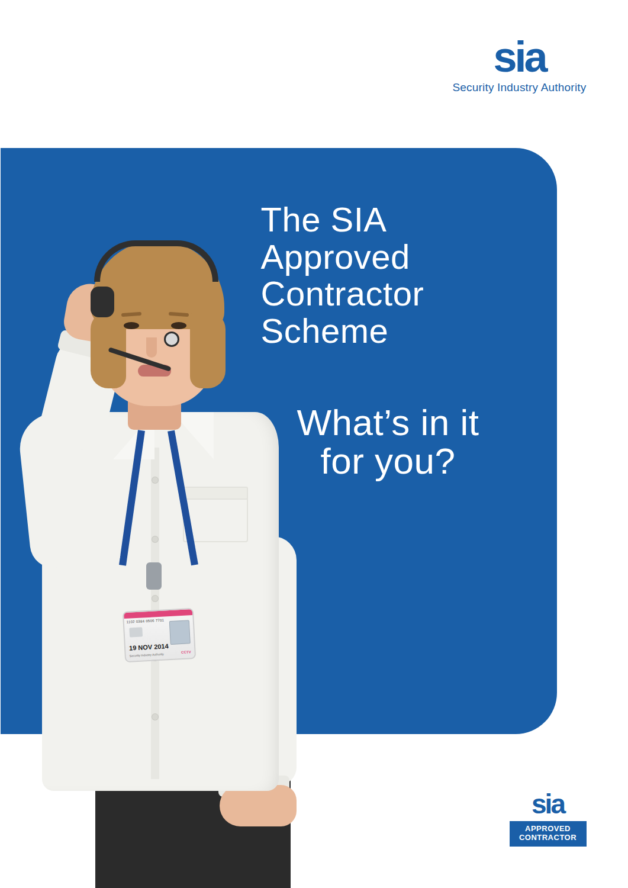sia
Security Industry Authority
1102 0384 0506 7701
19 NOV 2014
Security Industry Authority
CCTV
Security operative wearing a headset, white shirt and an SIA CCTV licence badge dated 19 November 2014.
The SIA
Approved
Contractor
Scheme
What’s in it
for you?
sia
APPROVED
CONTRACTOR